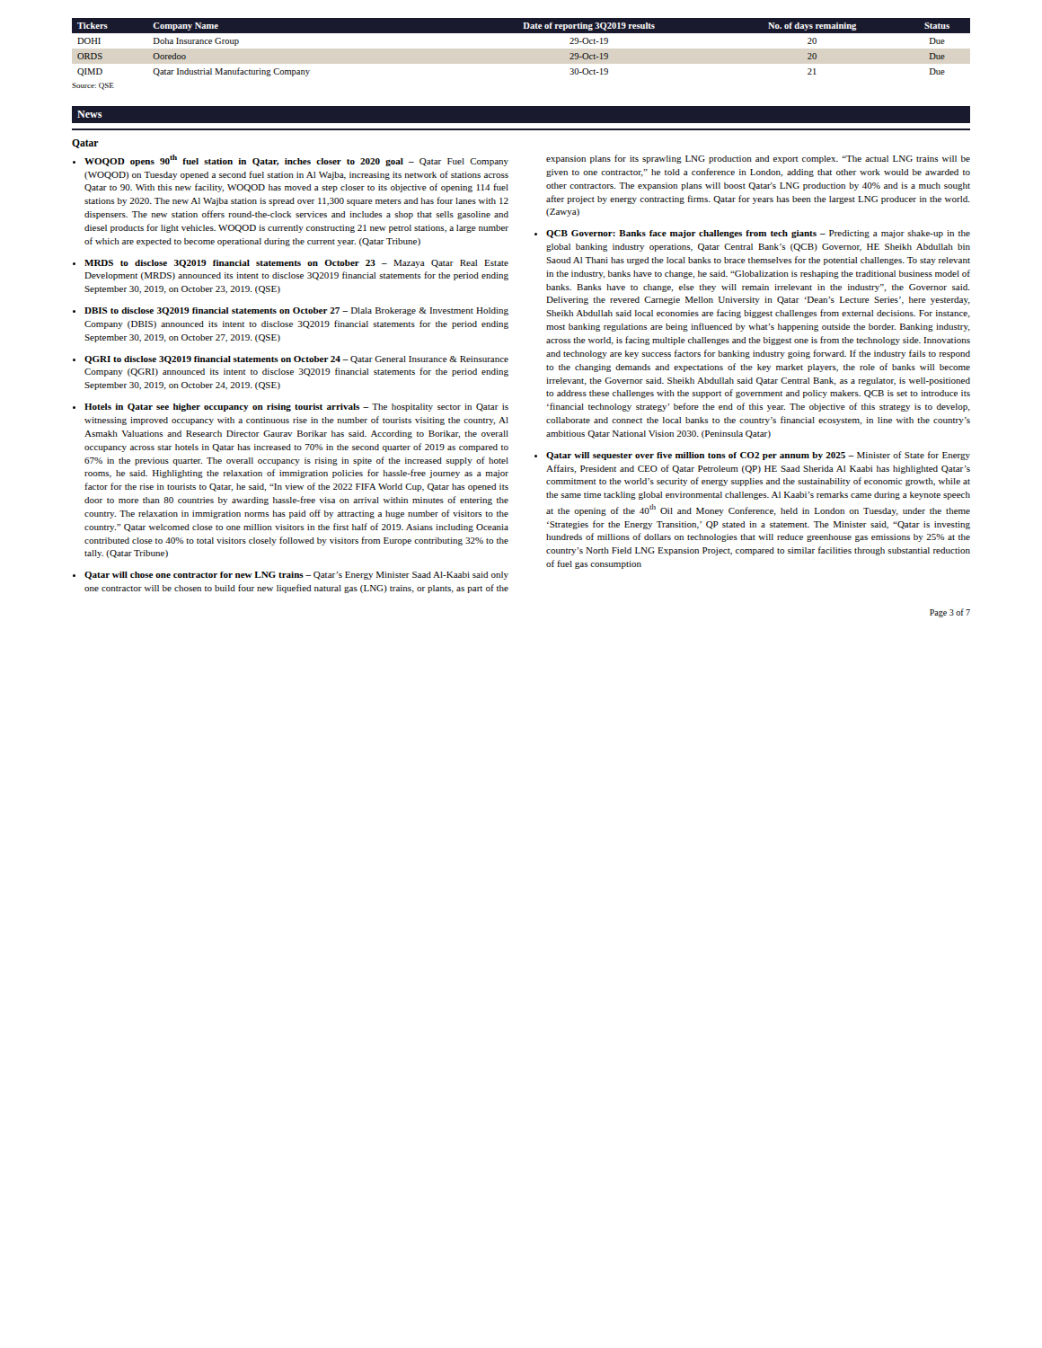| Tickers | Company Name | Date of reporting 3Q2019 results | No. of days remaining | Status |
| --- | --- | --- | --- | --- |
| DOHI | Doha Insurance Group | 29-Oct-19 | 20 | Due |
| ORDS | Ooredoo | 29-Oct-19 | 20 | Due |
| QIMD | Qatar Industrial Manufacturing Company | 30-Oct-19 | 21 | Due |
Source: QSE
News
Qatar
WOQOD opens 90th fuel station in Qatar, inches closer to 2020 goal – Qatar Fuel Company (WOQOD) on Tuesday opened a second fuel station in Al Wajba, increasing its network of stations across Qatar to 90. With this new facility, WOQOD has moved a step closer to its objective of opening 114 fuel stations by 2020. The new Al Wajba station is spread over 11,300 square meters and has four lanes with 12 dispensers. The new station offers round-the-clock services and includes a shop that sells gasoline and diesel products for light vehicles. WOQOD is currently constructing 21 new petrol stations, a large number of which are expected to become operational during the current year. (Qatar Tribune)
MRDS to disclose 3Q2019 financial statements on October 23 – Mazaya Qatar Real Estate Development (MRDS) announced its intent to disclose 3Q2019 financial statements for the period ending September 30, 2019, on October 23, 2019. (QSE)
DBIS to disclose 3Q2019 financial statements on October 27 – Dlala Brokerage & Investment Holding Company (DBIS) announced its intent to disclose 3Q2019 financial statements for the period ending September 30, 2019, on October 27, 2019. (QSE)
QGRI to disclose 3Q2019 financial statements on October 24 – Qatar General Insurance & Reinsurance Company (QGRI) announced its intent to disclose 3Q2019 financial statements for the period ending September 30, 2019, on October 24, 2019. (QSE)
Hotels in Qatar see higher occupancy on rising tourist arrivals – The hospitality sector in Qatar is witnessing improved occupancy with a continuous rise in the number of tourists visiting the country, Al Asmakh Valuations and Research Director Gaurav Borikar has said. According to Borikar, the overall occupancy across star hotels in Qatar has increased to 70% in the second quarter of 2019 as compared to 67% in the previous quarter. The overall occupancy is rising in spite of the increased supply of hotel rooms, he said. Highlighting the relaxation of immigration policies for hassle-free journey as a major factor for the rise in tourists to Qatar, he said, “In view of the 2022 FIFA World Cup, Qatar has opened its door to more than 80 countries by awarding hassle-free visa on arrival within minutes of entering the country. The relaxation in immigration norms has paid off by attracting a huge number of visitors to the country.” Qatar welcomed close to one million visitors in the first half of 2019. Asians including Oceania contributed close to 40% to total visitors closely followed by visitors from Europe contributing 32% to the tally. (Qatar Tribune)
Qatar will chose one contractor for new LNG trains – Qatar’s Energy Minister Saad Al-Kaabi said only one contractor will be chosen to build four new liquefied natural gas (LNG) trains, or plants, as part of the expansion plans for its sprawling LNG production and export complex. “The actual LNG trains will be given to one contractor,” he told a conference in London, adding that other work would be awarded to other contractors. The expansion plans will boost Qatar's LNG production by 40% and is a much sought after project by energy contracting firms. Qatar for years has been the largest LNG producer in the world. (Zawya)
QCB Governor: Banks face major challenges from tech giants – Predicting a major shake-up in the global banking industry operations, Qatar Central Bank’s (QCB) Governor, HE Sheikh Abdullah bin Saoud Al Thani has urged the local banks to brace themselves for the potential challenges. To stay relevant in the industry, banks have to change, he said. “Globalization is reshaping the traditional business model of banks. Banks have to change, else they will remain irrelevant in the industry”, the Governor said. Delivering the revered Carnegie Mellon University in Qatar ‘Dean’s Lecture Series’, here yesterday, Sheikh Abdullah said local economies are facing biggest challenges from external decisions. For instance, most banking regulations are being influenced by what’s happening outside the border. Banking industry, across the world, is facing multiple challenges and the biggest one is from the technology side. Innovations and technology are key success factors for banking industry going forward. If the industry fails to respond to the changing demands and expectations of the key market players, the role of banks will become irrelevant, the Governor said. Sheikh Abdullah said Qatar Central Bank, as a regulator, is well-positioned to address these challenges with the support of government and policy makers. QCB is set to introduce its ‘financial technology strategy’ before the end of this year. The objective of this strategy is to develop, collaborate and connect the local banks to the country’s financial ecosystem, in line with the country’s ambitious Qatar National Vision 2030. (Peninsula Qatar)
Qatar will sequester over five million tons of CO2 per annum by 2025 – Minister of State for Energy Affairs, President and CEO of Qatar Petroleum (QP) HE Saad Sherida Al Kaabi has highlighted Qatar’s commitment to the world’s security of energy supplies and the sustainability of economic growth, while at the same time tackling global environmental challenges. Al Kaabi’s remarks came during a keynote speech at the opening of the 40th Oil and Money Conference, held in London on Tuesday, under the theme ‘Strategies for the Energy Transition,’ QP stated in a statement. The Minister said, “Qatar is investing hundreds of millions of dollars on technologies that will reduce greenhouse gas emissions by 25% at the country’s North Field LNG Expansion Project, compared to similar facilities through substantial reduction of fuel gas consumption
Page 3 of 7